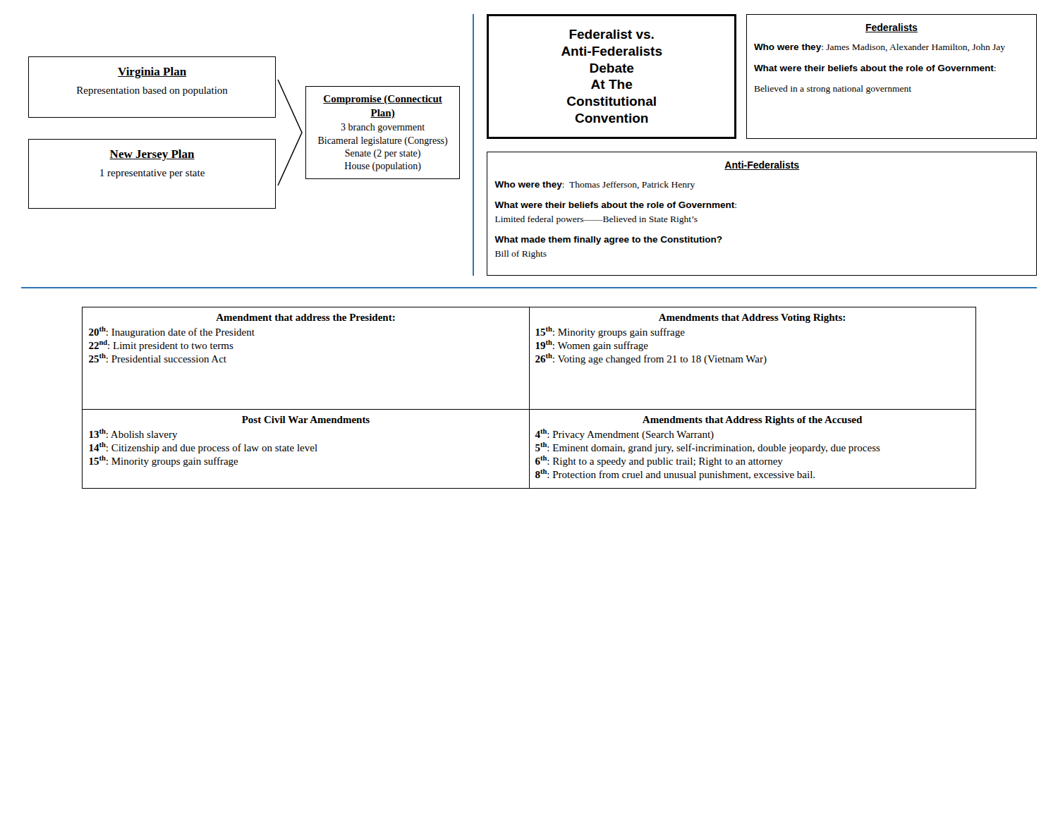Virginia Plan Representation based on population
New Jersey Plan 1 representative per state
Compromise (Connecticut Plan) 3 branch government
Bicameral legislature (Congress)
Senate (2 per state)
House (population)
Federalist vs.
Anti-Federalists
Debate
At The
Constitutional
Convention
Federalists
Who were they: James Madison, Alexander Hamilton, John Jay
What were their beliefs about the role of Government:
Believed in a strong national government
Anti-Federalists
Who were they: Thomas Jefferson, Patrick Henry
What were their beliefs about the role of Government:
Limited federal powers——Believed in State Right’s
What made them finally agree to the Constitution?
Bill of Rights
| Amendment that address the President: 20 th : Inauguration date of the President 22 nd : Limit president to two terms 25 th : Presidential succession Act | Amendments that Address Voting Rights: 15 th : Minority groups gain suffrage 19 th : Women gain suffrage 26 th : Voting age changed from 21 to 18 (Vietnam War) |
| Post Civil War Amendments 13 th : Abolish slavery 14 th : Citizenship and due process of law on state level 15 th : Minority groups gain suffrage | Amendments that Address Rights of the Accused 4 th : Privacy Amendment (Search Warrant) 5 th : Eminent domain, grand jury, self-incrimination, double jeopardy, due process 6 th : Right to a speedy and public trail; Right to an attorney 8 th : Protection from cruel and unusual punishment, excessive bail. |